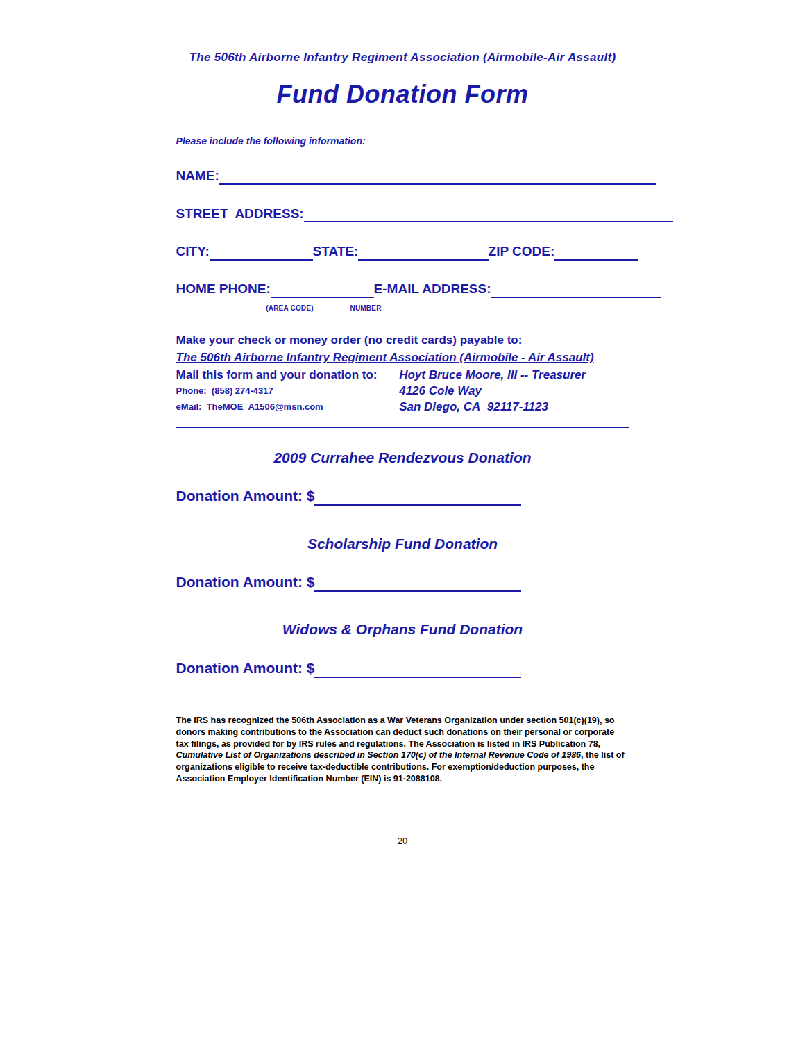The 506th Airborne Infantry Regiment Association (Airmobile-Air Assault)
Fund Donation Form
Please include the following information:
NAME:
STREET ADDRESS:
CITY: STATE: ZIP CODE:
HOME PHONE: E-MAIL ADDRESS:
(AREA CODE) NUMBER
Make your check or money order (no credit cards) payable to:
The 506th Airborne Infantry Regiment Association (Airmobile - Air Assault)
| Mail this form and your donation to: | Hoyt Bruce Moore, III -- Treasurer |
| Phone: (858) 274-4317 | 4126 Cole Way |
| eMail: TheMOE_A1506@msn.com | San Diego, CA 92117-1123 |
2009 Currahee Rendezvous Donation
Donation Amount: $
Scholarship Fund Donation
Donation Amount: $
Widows & Orphans Fund Donation
Donation Amount: $
The IRS has recognized the 506th Association as a War Veterans Organization under section 501(c)(19), so donors making contributions to the Association can deduct such donations on their personal or corporate tax filings, as provided for by IRS rules and regulations. The Association is listed in IRS Publication 78, Cumulative List of Organizations described in Section 170(c) of the Internal Revenue Code of 1986, the list of organizations eligible to receive tax-deductible contributions. For exemption/deduction purposes, the Association Employer Identification Number (EIN) is 91-2088108.
20